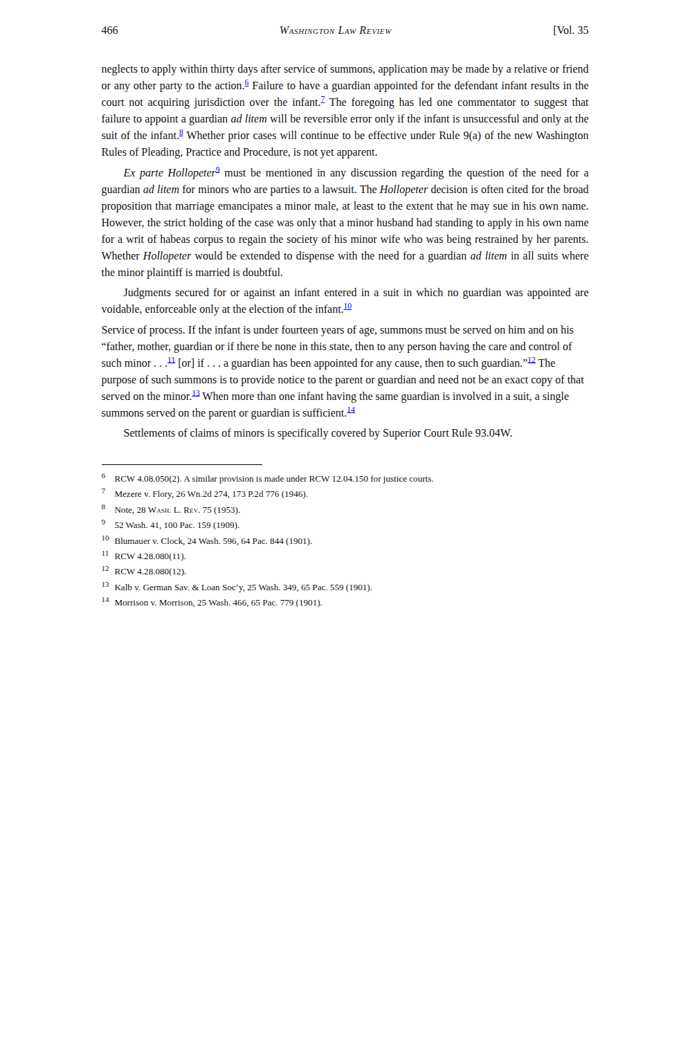466 Washington Law Review [Vol. 35
neglects to apply within thirty days after service of summons, application may be made by a relative or friend or any other party to the action.6 Failure to have a guardian appointed for the defendant infant results in the court not acquiring jurisdiction over the infant.7 The foregoing has led one commentator to suggest that failure to appoint a guardian ad litem will be reversible error only if the infant is unsuccessful and only at the suit of the infant.8 Whether prior cases will continue to be effective under Rule 9(a) of the new Washington Rules of Pleading, Practice and Procedure, is not yet apparent.
Ex parte Hollopeter9 must be mentioned in any discussion regarding the question of the need for a guardian ad litem for minors who are parties to a lawsuit. The Hollopeter decision is often cited for the broad proposition that marriage emancipates a minor male, at least to the extent that he may sue in his own name. However, the strict holding of the case was only that a minor husband had standing to apply in his own name for a writ of habeas corpus to regain the society of his minor wife who was being restrained by her parents. Whether Hollopeter would be extended to dispense with the need for a guardian ad litem in all suits where the minor plaintiff is married is doubtful.
Judgments secured for or against an infant entered in a suit in which no guardian was appointed are voidable, enforceable only at the election of the infant.10
Service of process.
If the infant is under fourteen years of age, summons must be served on him and on his “father, mother, guardian or if there be none in this state, then to any person having the care and control of such minor . . .11 [or] if . . . a guardian has been appointed for any cause, then to such guardian.”12 The purpose of such summons is to provide notice to the parent or guardian and need not be an exact copy of that served on the minor.13 When more than one infant having the same guardian is involved in a suit, a single summons served on the parent or guardian is sufficient.14
Settlements of claims of minors is specifically covered by Superior Court Rule 93.04W.
6 RCW 4.08.050(2). A similar provision is made under RCW 12.04.150 for justice courts.
7 Mezere v. Flory, 26 Wn.2d 274, 173 P.2d 776 (1946).
8 Note, 28 Wash. L. Rev. 75 (1953).
9 52 Wash. 41, 100 Pac. 159 (1909).
10 Blumauer v. Clock, 24 Wash. 596, 64 Pac. 844 (1901).
11 RCW 4.28.080(11).
12 RCW 4.28.080(12).
13 Kalb v. German Sav. & Loan Soc’y, 25 Wash. 349, 65 Pac. 559 (1901).
14 Morrison v. Morrison, 25 Wash. 466, 65 Pac. 779 (1901).